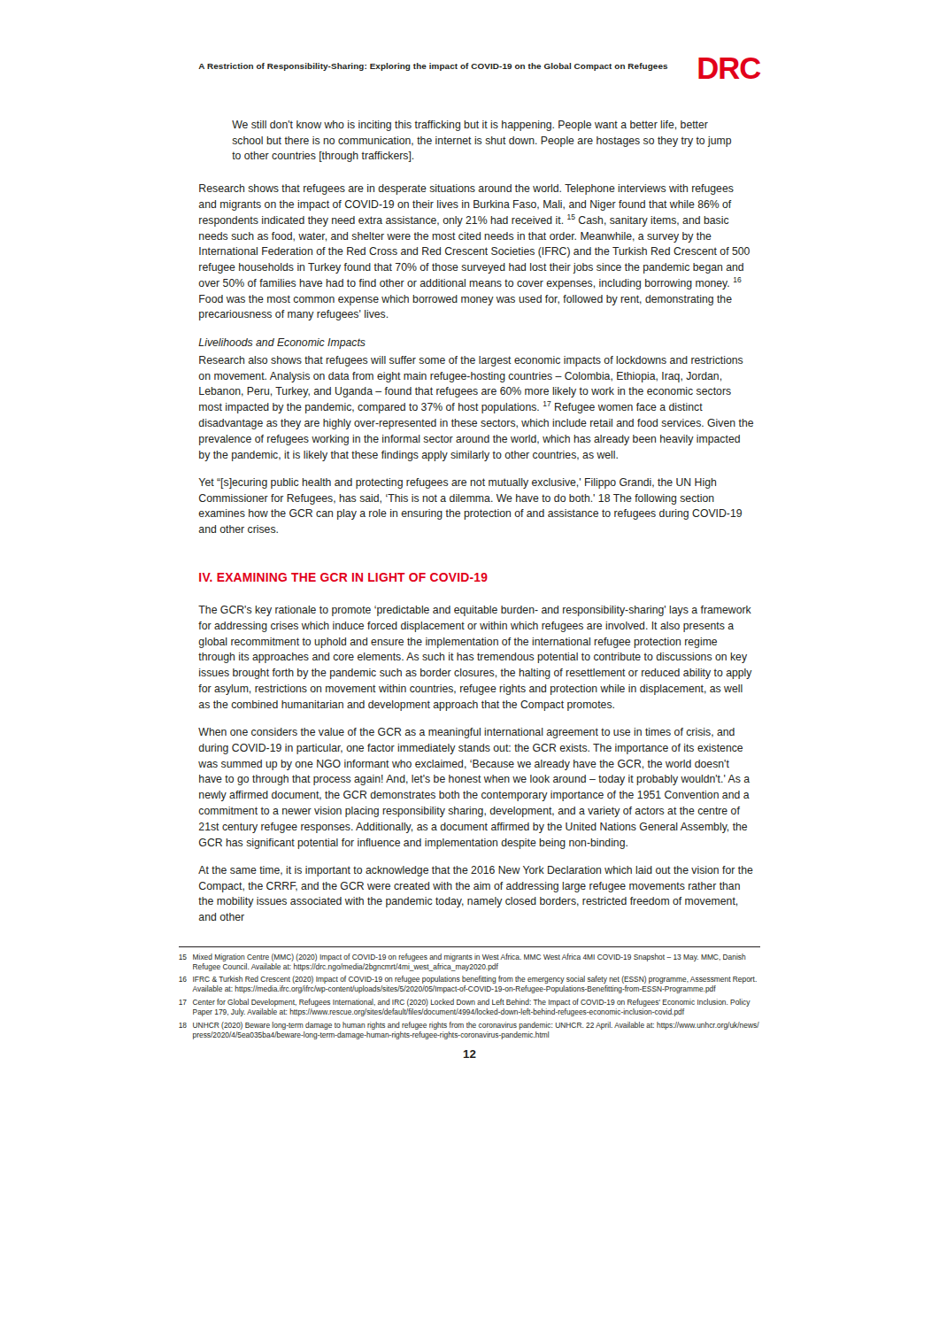A Restriction of Responsibility-Sharing: Exploring the impact of COVID-19 on the Global Compact on Refugees
DRC
We still don't know who is inciting this trafficking but it is happening. People want a better life, better school but there is no communication, the internet is shut down. People are hostages so they try to jump to other countries [through traffickers].
Research shows that refugees are in desperate situations around the world. Telephone interviews with refugees and migrants on the impact of COVID-19 on their lives in Burkina Faso, Mali, and Niger found that while 86% of respondents indicated they need extra assistance, only 21% had received it. 15 Cash, sanitary items, and basic needs such as food, water, and shelter were the most cited needs in that order. Meanwhile, a survey by the International Federation of the Red Cross and Red Crescent Societies (IFRC) and the Turkish Red Crescent of 500 refugee households in Turkey found that 70% of those surveyed had lost their jobs since the pandemic began and over 50% of families have had to find other or additional means to cover expenses, including borrowing money. 16 Food was the most common expense which borrowed money was used for, followed by rent, demonstrating the precariousness of many refugees' lives.
Livelihoods and Economic Impacts
Research also shows that refugees will suffer some of the largest economic impacts of lockdowns and restrictions on movement. Analysis on data from eight main refugee-hosting countries – Colombia, Ethiopia, Iraq, Jordan, Lebanon, Peru, Turkey, and Uganda – found that refugees are 60% more likely to work in the economic sectors most impacted by the pandemic, compared to 37% of host populations. 17 Refugee women face a distinct disadvantage as they are highly over-represented in these sectors, which include retail and food services. Given the prevalence of refugees working in the informal sector around the world, which has already been heavily impacted by the pandemic, it is likely that these findings apply similarly to other countries, as well.
Yet “[s]ecuring public health and protecting refugees are not mutually exclusive,' Filippo Grandi, the UN High Commissioner for Refugees, has said, ‘This is not a dilemma. We have to do both.' 18 The following section examines how the GCR can play a role in ensuring the protection of and assistance to refugees during COVID-19 and other crises.
IV. Examining the GCR in light of COVID-19
The GCR's key rationale to promote ‘predictable and equitable burden- and responsibility-sharing' lays a framework for addressing crises which induce forced displacement or within which refugees are involved. It also presents a global recommitment to uphold and ensure the implementation of the international refugee protection regime through its approaches and core elements. As such it has tremendous potential to contribute to discussions on key issues brought forth by the pandemic such as border closures, the halting of resettlement or reduced ability to apply for asylum, restrictions on movement within countries, refugee rights and protection while in displacement, as well as the combined humanitarian and development approach that the Compact promotes.
When one considers the value of the GCR as a meaningful international agreement to use in times of crisis, and during COVID-19 in particular, one factor immediately stands out: the GCR exists. The importance of its existence was summed up by one NGO informant who exclaimed, ‘Because we already have the GCR, the world doesn't have to go through that process again! And, let's be honest when we look around – today it probably wouldn't.' As a newly affirmed document, the GCR demonstrates both the contemporary importance of the 1951 Convention and a commitment to a newer vision placing responsibility sharing, development, and a variety of actors at the centre of 21st century refugee responses. Additionally, as a document affirmed by the United Nations General Assembly, the GCR has significant potential for influence and implementation despite being non-binding.
At the same time, it is important to acknowledge that the 2016 New York Declaration which laid out the vision for the Compact, the CRRF, and the GCR were created with the aim of addressing large refugee movements rather than the mobility issues associated with the pandemic today, namely closed borders, restricted freedom of movement, and other
Mixed Migration Centre (MMC) (2020) Impact of COVID-19 on refugees and migrants in West Africa. MMC West Africa 4MI COVID-19 Snapshot – 13 May. MMC, Danish Refugee Council. Available at: https://drc.ngo/media/2bgncmrt/4mi_west_africa_may2020.pdf
IFRC & Turkish Red Crescent (2020) Impact of COVID-19 on refugee populations benefitting from the emergency social safety net (ESSN) programme, Assessment Report. Available at: https://media.ifrc.org/ifrc/wp-content/uploads/sites/5/2020/05/Impact-of-COVID-19-on-Refugee-Populations-Benefitting-from-ESSN-Programme.pdf
Center for Global Development, Refugees International, and IRC (2020) Locked Down and Left Behind: The Impact of COVID-19 on Refugees' Economic Inclusion. Policy Paper 179, July. Available at: https://www.rescue.org/sites/default/files/document/4994/locked-down-left-behind-refugees-economic-inclusion-covid.pdf
UNHCR (2020) Beware long-term damage to human rights and refugee rights from the coronavirus pandemic: UNHCR. 22 April. Available at: https://www.unhcr.org/uk/news/press/2020/4/5ea035ba4/beware-long-term-damage-human-rights-refugee-rights-coronavirus-pandemic.html
12